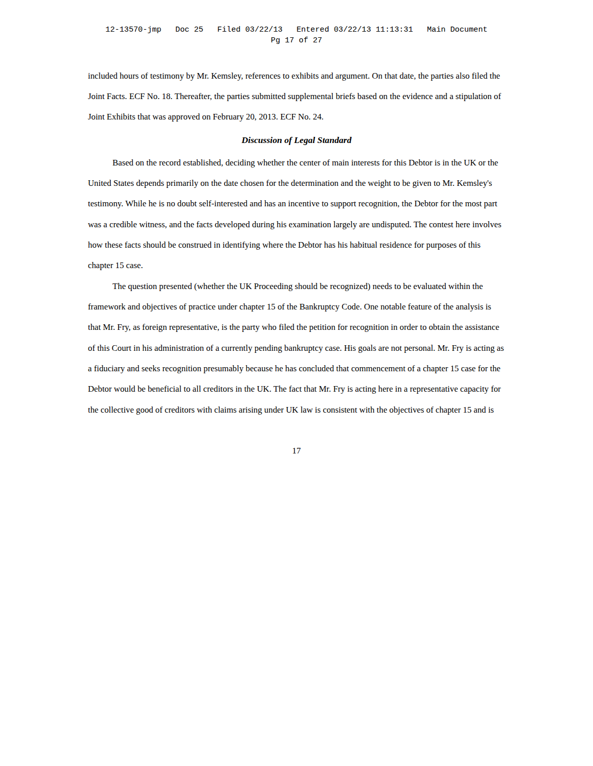12-13570-jmp Doc 25 Filed 03/22/13 Entered 03/22/13 11:13:31 Main Document
Pg 17 of 27
included hours of testimony by Mr. Kemsley, references to exhibits and argument. On that date, the parties also filed the Joint Facts. ECF No. 18. Thereafter, the parties submitted supplemental briefs based on the evidence and a stipulation of Joint Exhibits that was approved on February 20, 2013. ECF No. 24.
Discussion of Legal Standard
Based on the record established, deciding whether the center of main interests for this Debtor is in the UK or the United States depends primarily on the date chosen for the determination and the weight to be given to Mr. Kemsley's testimony. While he is no doubt self-interested and has an incentive to support recognition, the Debtor for the most part was a credible witness, and the facts developed during his examination largely are undisputed. The contest here involves how these facts should be construed in identifying where the Debtor has his habitual residence for purposes of this chapter 15 case.
The question presented (whether the UK Proceeding should be recognized) needs to be evaluated within the framework and objectives of practice under chapter 15 of the Bankruptcy Code. One notable feature of the analysis is that Mr. Fry, as foreign representative, is the party who filed the petition for recognition in order to obtain the assistance of this Court in his administration of a currently pending bankruptcy case. His goals are not personal. Mr. Fry is acting as a fiduciary and seeks recognition presumably because he has concluded that commencement of a chapter 15 case for the Debtor would be beneficial to all creditors in the UK. The fact that Mr. Fry is acting here in a representative capacity for the collective good of creditors with claims arising under UK law is consistent with the objectives of chapter 15 and is
17